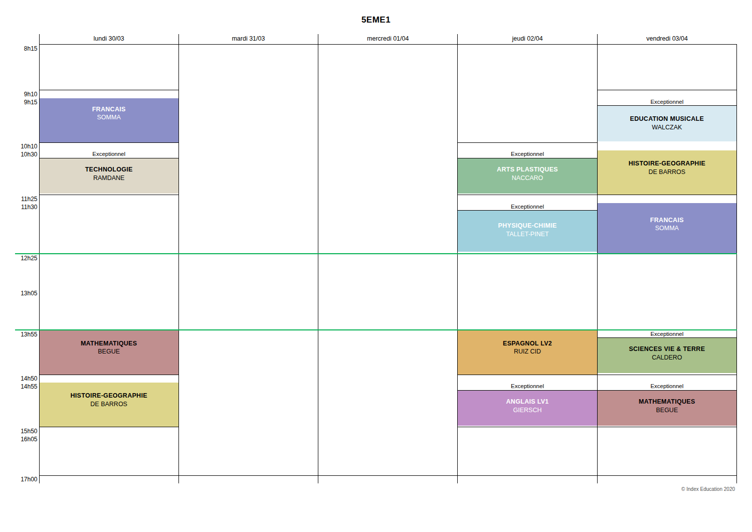5EME1
| | lundi 30/03 | mardi 31/03 | mercredi 01/04 | jeudi 02/04 | vendredi 03/04 |
| --- | --- | --- | --- | --- | --- |
| 8h15 | | | | | |
| 9h10 | | | | | |
| 9h15 | FRANCAIS SOMMA | | | | Exceptionnel EDUCATION MUSICALE WALCZAK |
| 10h10 | | | | | |
| 10h30 | Exceptionnel TECHNOLOGIE RAMDANE | | | Exceptionnel ARTS PLASTIQUES NACCARO | HISTOIRE-GEOGRAPHIE DE BARROS |
| 11h25 | | | | | |
| 11h30 | | | | Exceptionnel PHYSIQUE-CHIMIE TALLET-PINET | FRANCAIS SOMMA |
| 12h25 | | | | | |
| 13h05 | | | | | |
| 13h55 | MATHEMATIQUES BEGUE | | | ESPAGNOL LV2 RUIZ CID | Exceptionnel SCIENCES VIE & TERRE CALDERO |
| 14h50 | | | | | |
| 14h55 | HISTOIRE-GEOGRAPHIE DE BARROS | | | Exceptionnel ANGLAIS LV1 GIERSCH | Exceptionnel MATHEMATIQUES BEGUE |
| 15h50 | | | | | |
| 16h05 | | | | | |
| 17h00 | | | | | |
© Index Education 2020